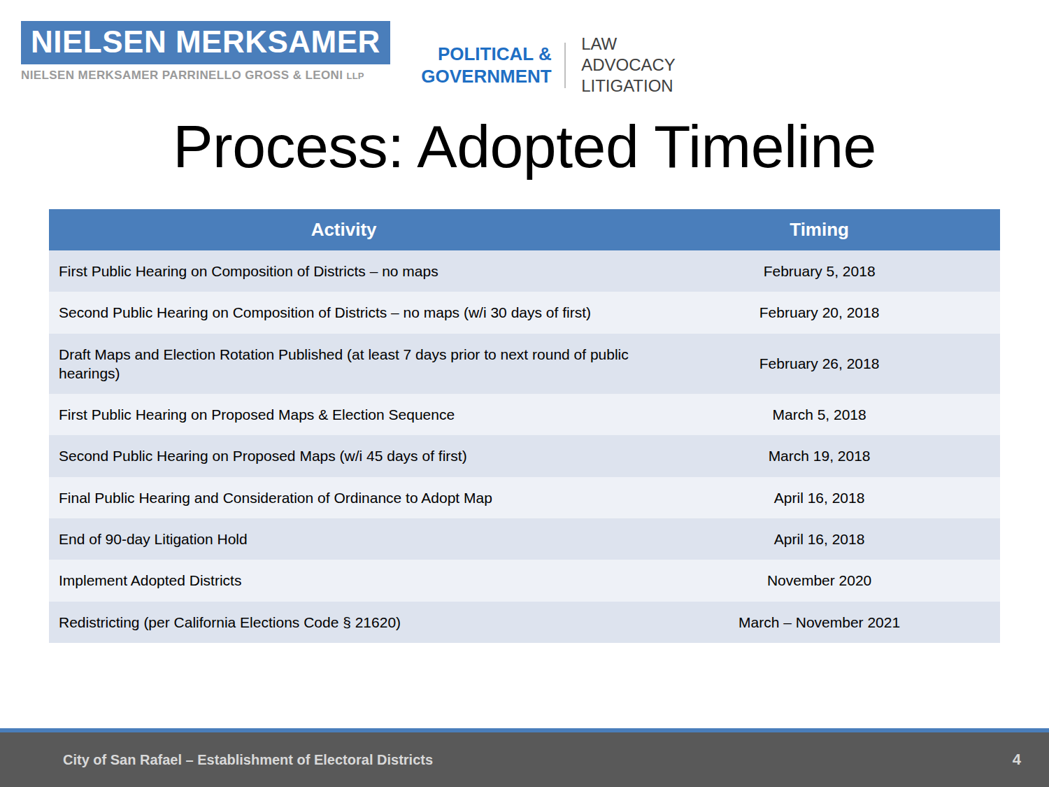NIELSEN MERKSAMER
NIELSEN MERKSAMER PARRINELLO GROSS & LEONI LLP
POLITICAL &
GOVERNMENT LAW
ADVOCACY
LITIGATION
Process: Adopted Timeline
| Activity | Timing |
| --- | --- |
| First Public Hearing on Composition of Districts – no maps | February 5, 2018 |
| Second Public Hearing on Composition of Districts – no maps (w/i 30 days of first) | February 20, 2018 |
| Draft Maps and Election Rotation Published (at least 7 days prior to next round of public hearings) | February 26, 2018 |
| First Public Hearing on Proposed Maps & Election Sequence | March 5, 2018 |
| Second Public Hearing on Proposed Maps (w/i 45 days of first) | March 19, 2018 |
| Final Public Hearing and Consideration of Ordinance to Adopt Map | April 16, 2018 |
| End of 90-day Litigation Hold | April 16, 2018 |
| Implement Adopted Districts | November 2020 |
| Redistricting (per California Elections Code § 21620) | March – November 2021 |
City of San Rafael – Establishment of Electoral Districts
4